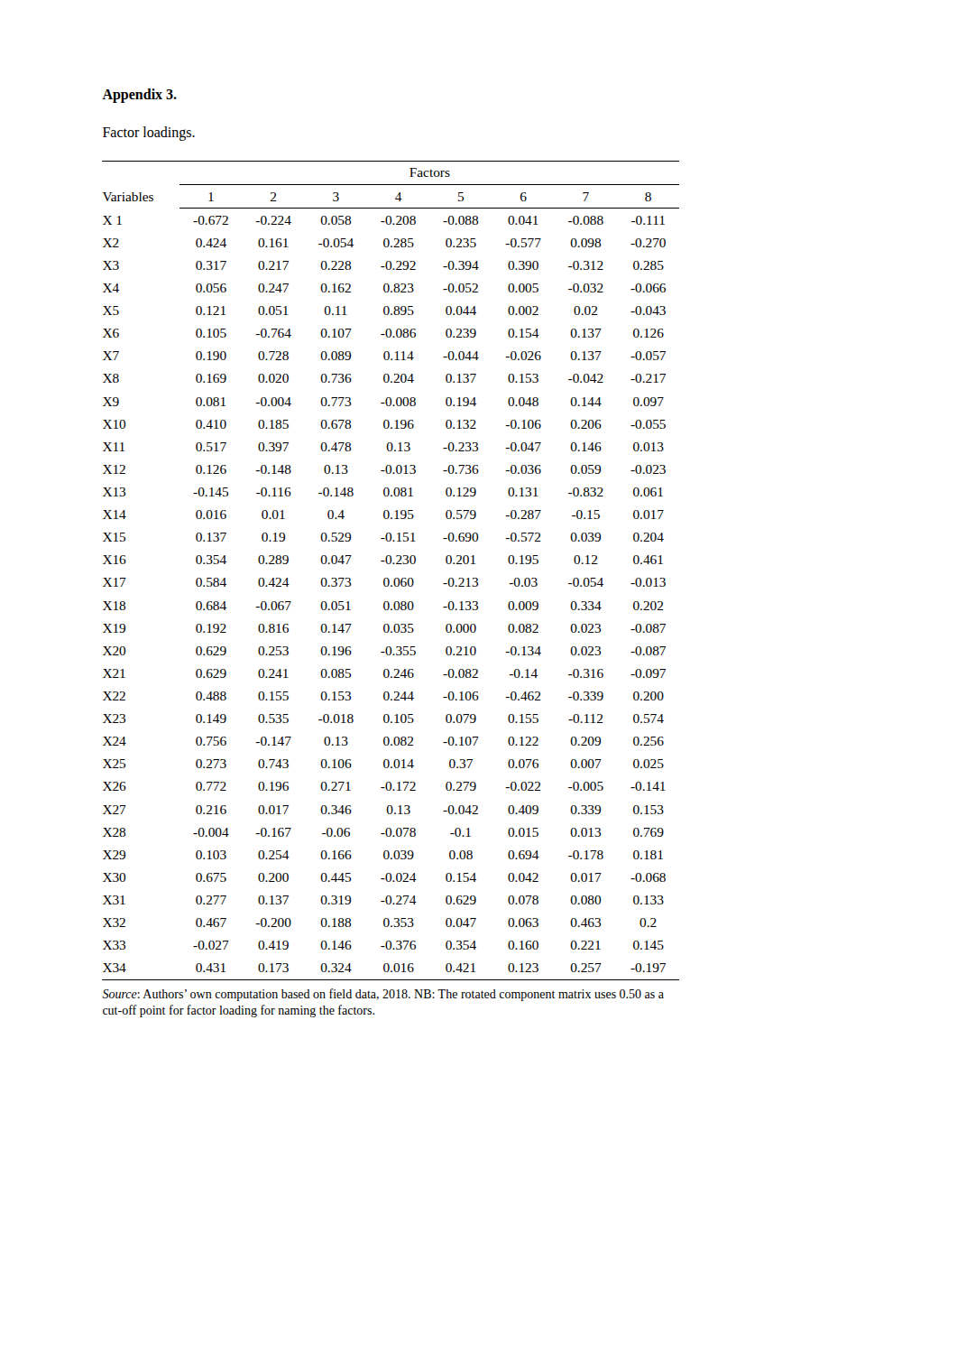Appendix 3.
Factor loadings.
| Variables | Factors |
| --- | --- |
| 1 | 2 | 3 | 4 | 5 | 6 | 7 | 8 |
| X 1 | -0.672 | -0.224 | 0.058 | -0.208 | -0.088 | 0.041 | -0.088 | -0.111 |
| X2 | 0.424 | 0.161 | -0.054 | 0.285 | 0.235 | -0.577 | 0.098 | -0.270 |
| X3 | 0.317 | 0.217 | 0.228 | -0.292 | -0.394 | 0.390 | -0.312 | 0.285 |
| X4 | 0.056 | 0.247 | 0.162 | 0.823 | -0.052 | 0.005 | -0.032 | -0.066 |
| X5 | 0.121 | 0.051 | 0.11 | 0.895 | 0.044 | 0.002 | 0.02 | -0.043 |
| X6 | 0.105 | -0.764 | 0.107 | -0.086 | 0.239 | 0.154 | 0.137 | 0.126 |
| X7 | 0.190 | 0.728 | 0.089 | 0.114 | -0.044 | -0.026 | 0.137 | -0.057 |
| X8 | 0.169 | 0.020 | 0.736 | 0.204 | 0.137 | 0.153 | -0.042 | -0.217 |
| X9 | 0.081 | -0.004 | 0.773 | -0.008 | 0.194 | 0.048 | 0.144 | 0.097 |
| X10 | 0.410 | 0.185 | 0.678 | 0.196 | 0.132 | -0.106 | 0.206 | -0.055 |
| X11 | 0.517 | 0.397 | 0.478 | 0.13 | -0.233 | -0.047 | 0.146 | 0.013 |
| X12 | 0.126 | -0.148 | 0.13 | -0.013 | -0.736 | -0.036 | 0.059 | -0.023 |
| X13 | -0.145 | -0.116 | -0.148 | 0.081 | 0.129 | 0.131 | -0.832 | 0.061 |
| X14 | 0.016 | 0.01 | 0.4 | 0.195 | 0.579 | -0.287 | -0.15 | 0.017 |
| X15 | 0.137 | 0.19 | 0.529 | -0.151 | -0.690 | -0.572 | 0.039 | 0.204 |
| X16 | 0.354 | 0.289 | 0.047 | -0.230 | 0.201 | 0.195 | 0.12 | 0.461 |
| X17 | 0.584 | 0.424 | 0.373 | 0.060 | -0.213 | -0.03 | -0.054 | -0.013 |
| X18 | 0.684 | -0.067 | 0.051 | 0.080 | -0.133 | 0.009 | 0.334 | 0.202 |
| X19 | 0.192 | 0.816 | 0.147 | 0.035 | 0.000 | 0.082 | 0.023 | -0.087 |
| X20 | 0.629 | 0.253 | 0.196 | -0.355 | 0.210 | -0.134 | 0.023 | -0.087 |
| X21 | 0.629 | 0.241 | 0.085 | 0.246 | -0.082 | -0.14 | -0.316 | -0.097 |
| X22 | 0.488 | 0.155 | 0.153 | 0.244 | -0.106 | -0.462 | -0.339 | 0.200 |
| X23 | 0.149 | 0.535 | -0.018 | 0.105 | 0.079 | 0.155 | -0.112 | 0.574 |
| X24 | 0.756 | -0.147 | 0.13 | 0.082 | -0.107 | 0.122 | 0.209 | 0.256 |
| X25 | 0.273 | 0.743 | 0.106 | 0.014 | 0.37 | 0.076 | 0.007 | 0.025 |
| X26 | 0.772 | 0.196 | 0.271 | -0.172 | 0.279 | -0.022 | -0.005 | -0.141 |
| X27 | 0.216 | 0.017 | 0.346 | 0.13 | -0.042 | 0.409 | 0.339 | 0.153 |
| X28 | -0.004 | -0.167 | -0.06 | -0.078 | -0.1 | 0.015 | 0.013 | 0.769 |
| X29 | 0.103 | 0.254 | 0.166 | 0.039 | 0.08 | 0.694 | -0.178 | 0.181 |
| X30 | 0.675 | 0.200 | 0.445 | -0.024 | 0.154 | 0.042 | 0.017 | -0.068 |
| X31 | 0.277 | 0.137 | 0.319 | -0.274 | 0.629 | 0.078 | 0.080 | 0.133 |
| X32 | 0.467 | -0.200 | 0.188 | 0.353 | 0.047 | 0.063 | 0.463 | 0.2 |
| X33 | -0.027 | 0.419 | 0.146 | -0.376 | 0.354 | 0.160 | 0.221 | 0.145 |
| X34 | 0.431 | 0.173 | 0.324 | 0.016 | 0.421 | 0.123 | 0.257 | -0.197 |
Source: Authors’ own computation based on field data, 2018. NB: The rotated component matrix uses 0.50 as a cut-off point for factor loading for naming the factors.